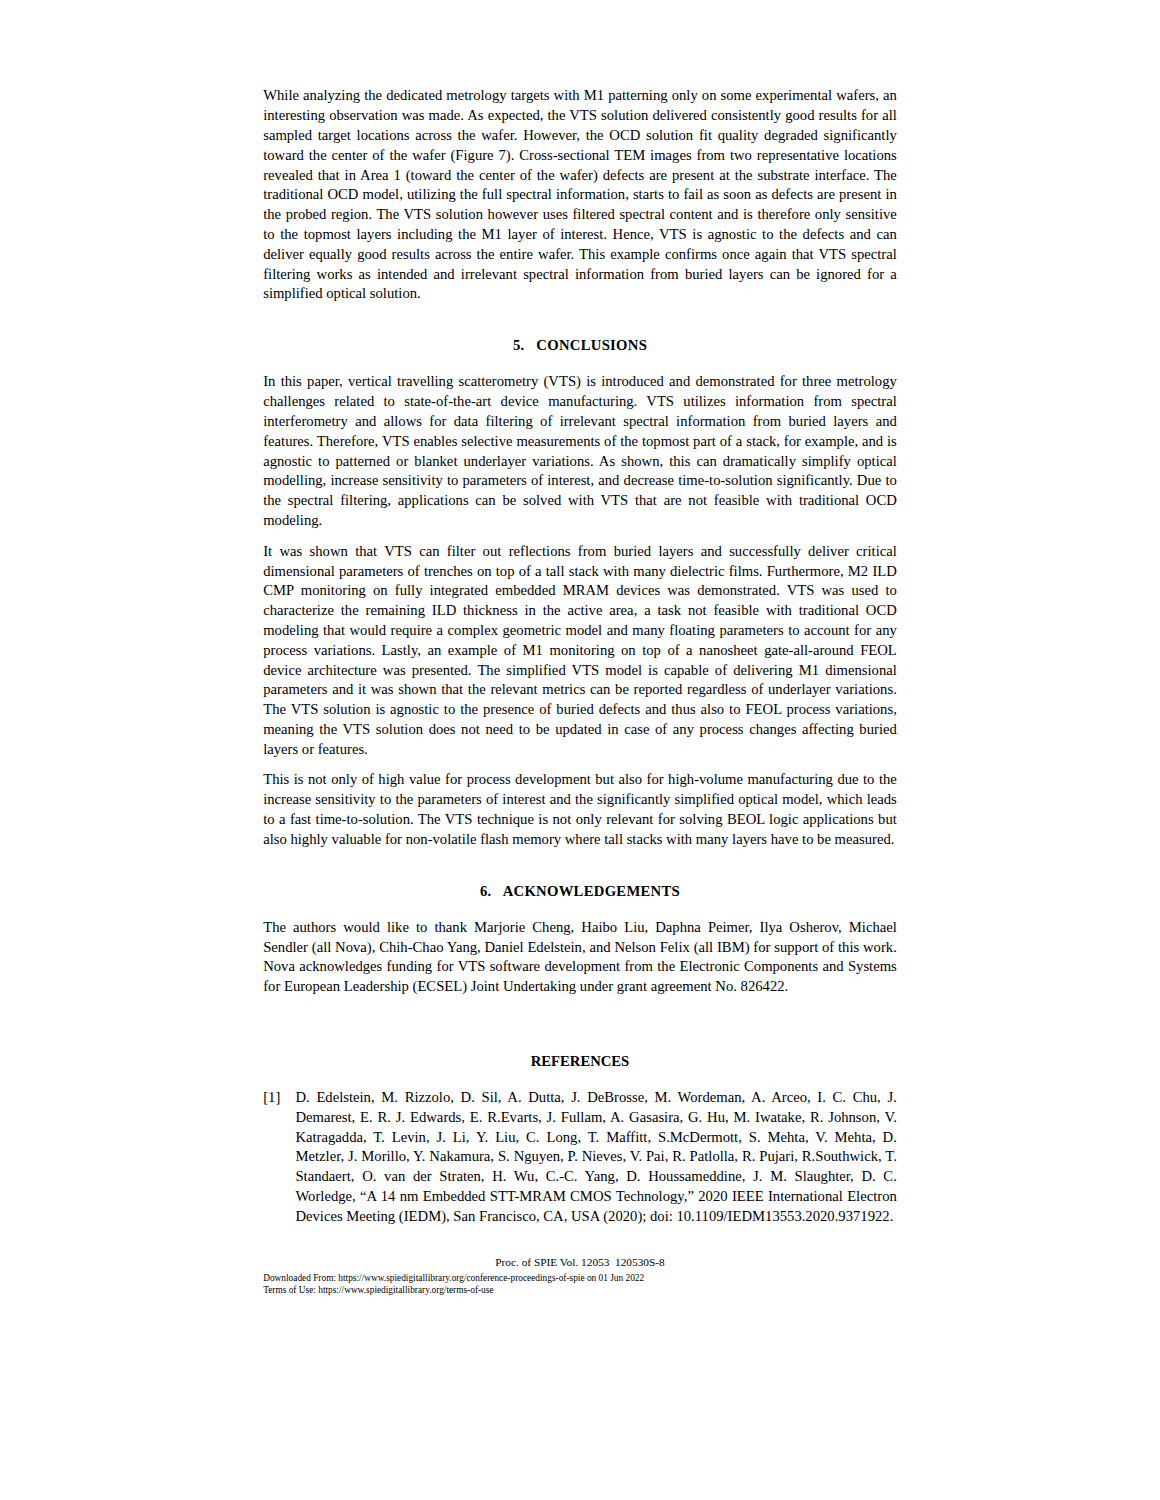While analyzing the dedicated metrology targets with M1 patterning only on some experimental wafers, an interesting observation was made. As expected, the VTS solution delivered consistently good results for all sampled target locations across the wafer. However, the OCD solution fit quality degraded significantly toward the center of the wafer (Figure 7). Cross-sectional TEM images from two representative locations revealed that in Area 1 (toward the center of the wafer) defects are present at the substrate interface. The traditional OCD model, utilizing the full spectral information, starts to fail as soon as defects are present in the probed region. The VTS solution however uses filtered spectral content and is therefore only sensitive to the topmost layers including the M1 layer of interest. Hence, VTS is agnostic to the defects and can deliver equally good results across the entire wafer. This example confirms once again that VTS spectral filtering works as intended and irrelevant spectral information from buried layers can be ignored for a simplified optical solution.
5. CONCLUSIONS
In this paper, vertical travelling scatterometry (VTS) is introduced and demonstrated for three metrology challenges related to state-of-the-art device manufacturing. VTS utilizes information from spectral interferometry and allows for data filtering of irrelevant spectral information from buried layers and features. Therefore, VTS enables selective measurements of the topmost part of a stack, for example, and is agnostic to patterned or blanket underlayer variations. As shown, this can dramatically simplify optical modelling, increase sensitivity to parameters of interest, and decrease time-to-solution significantly. Due to the spectral filtering, applications can be solved with VTS that are not feasible with traditional OCD modeling.
It was shown that VTS can filter out reflections from buried layers and successfully deliver critical dimensional parameters of trenches on top of a tall stack with many dielectric films. Furthermore, M2 ILD CMP monitoring on fully integrated embedded MRAM devices was demonstrated. VTS was used to characterize the remaining ILD thickness in the active area, a task not feasible with traditional OCD modeling that would require a complex geometric model and many floating parameters to account for any process variations. Lastly, an example of M1 monitoring on top of a nanosheet gate-all-around FEOL device architecture was presented. The simplified VTS model is capable of delivering M1 dimensional parameters and it was shown that the relevant metrics can be reported regardless of underlayer variations. The VTS solution is agnostic to the presence of buried defects and thus also to FEOL process variations, meaning the VTS solution does not need to be updated in case of any process changes affecting buried layers or features.
This is not only of high value for process development but also for high-volume manufacturing due to the increase sensitivity to the parameters of interest and the significantly simplified optical model, which leads to a fast time-to-solution. The VTS technique is not only relevant for solving BEOL logic applications but also highly valuable for non-volatile flash memory where tall stacks with many layers have to be measured.
6. ACKNOWLEDGEMENTS
The authors would like to thank Marjorie Cheng, Haibo Liu, Daphna Peimer, Ilya Osherov, Michael Sendler (all Nova), Chih-Chao Yang, Daniel Edelstein, and Nelson Felix (all IBM) for support of this work. Nova acknowledges funding for VTS software development from the Electronic Components and Systems for European Leadership (ECSEL) Joint Undertaking under grant agreement No. 826422.
REFERENCES
[1]
D. Edelstein, M. Rizzolo, D. Sil, A. Dutta, J. DeBrosse, M. Wordeman, A. Arceo, I. C. Chu, J. Demarest, E. R. J. Edwards, E. R.Evarts, J. Fullam, A. Gasasira, G. Hu, M. Iwatake, R. Johnson, V. Katragadda, T. Levin, J. Li, Y. Liu, C. Long, T. Maffitt, S.McDermott, S. Mehta, V. Mehta, D. Metzler, J. Morillo, Y. Nakamura, S. Nguyen, P. Nieves, V. Pai, R. Patlolla, R. Pujari, R.Southwick, T. Standaert, O. van der Straten, H. Wu, C.-C. Yang, D. Houssameddine, J. M. Slaughter, D. C. Worledge, “A 14 nm Embedded STT-MRAM CMOS Technology,” 2020 IEEE International Electron Devices Meeting (IEDM), San Francisco, CA, USA (2020); doi: 10.1109/IEDM13553.2020.9371922.
Proc. of SPIE Vol. 12053 120530S-8
Downloaded From: https://www.spiedigitallibrary.org/conference-proceedings-of-spie on 01 Jun 2022
Terms of Use: https://www.spiedigitallibrary.org/terms-of-use